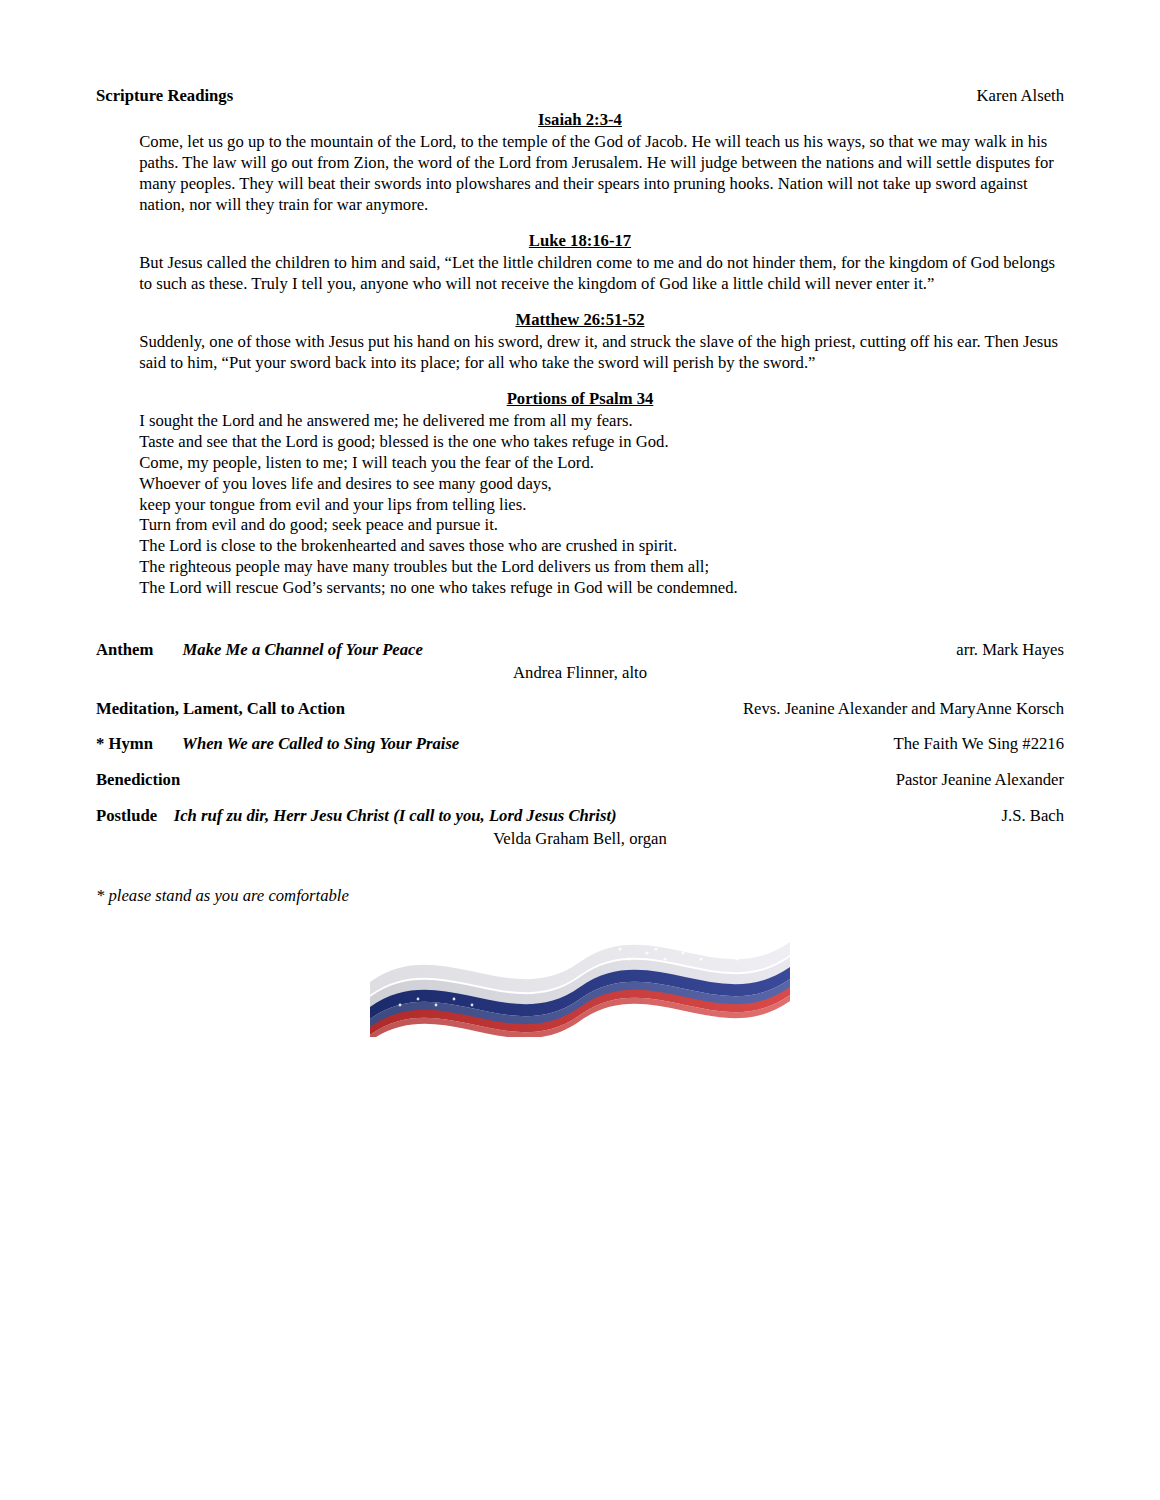Scripture Readings Karen Alseth
Isaiah 2:3-4
Come, let us go up to the mountain of the Lord, to the temple of the God of Jacob. He will teach us his ways, so that we may walk in his paths. The law will go out from Zion, the word of the Lord from Jerusalem. He will judge between the nations and will settle disputes for many peoples. They will beat their swords into plowshares and their spears into pruning hooks. Nation will not take up sword against nation, nor will they train for war anymore.
Luke 18:16-17
But Jesus called the children to him and said, “Let the little children come to me and do not hinder them, for the kingdom of God belongs to such as these. Truly I tell you, anyone who will not receive the kingdom of God like a little child will never enter it.”
Matthew 26:51-52
Suddenly, one of those with Jesus put his hand on his sword, drew it, and struck the slave of the high priest, cutting off his ear. Then Jesus said to him, “Put your sword back into its place; for all who take the sword will perish by the sword.”
Portions of Psalm 34
I sought the Lord and he answered me; he delivered me from all my fears.
Taste and see that the Lord is good; blessed is the one who takes refuge in God.
Come, my people, listen to me; I will teach you the fear of the Lord.
Whoever of you loves life and desires to see many good days,
keep your tongue from evil and your lips from telling lies.
Turn from evil and do good; seek peace and pursue it.
The Lord is close to the brokenhearted and saves those who are crushed in spirit.
The righteous people may have many troubles but the Lord delivers us from them all;
The Lord will rescue God’s servants; no one who takes refuge in God will be condemned.
Anthem Make Me a Channel of Your Peace arr. Mark Hayes
Andrea Flinner, alto
Meditation, Lament, Call to Action Revs. Jeanine Alexander and MaryAnne Korsch
* Hymn When We are Called to Sing Your Praise The Faith We Sing #2216
Benediction Pastor Jeanine Alexander
Postlude Ich ruf zu dir, Herr Jesu Christ (I call to you, Lord Jesus Christ) J.S. Bach
Velda Graham Bell, organ
* please stand as you are comfortable